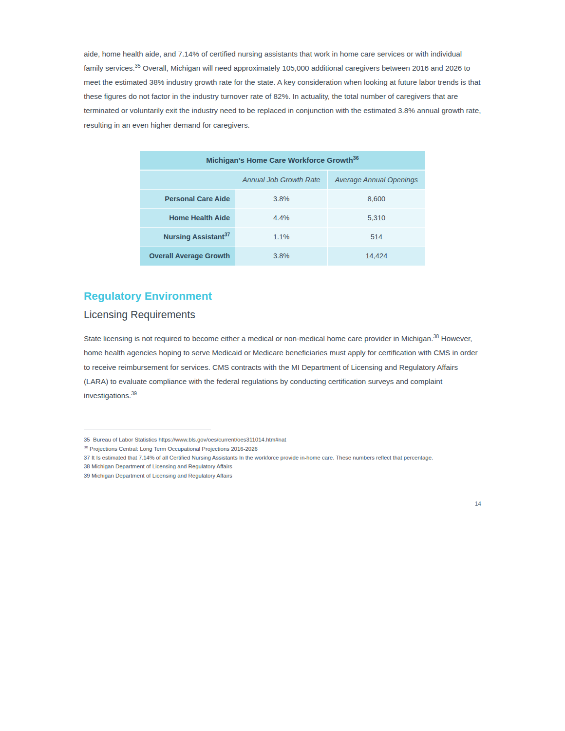aide, home health aide, and 7.14% of certified nursing assistants that work in home care services or with individual family services.35 Overall, Michigan will need approximately 105,000 additional caregivers between 2016 and 2026 to meet the estimated 38% industry growth rate for the state. A key consideration when looking at future labor trends is that these figures do not factor in the industry turnover rate of 82%. In actuality, the total number of caregivers that are terminated or voluntarily exit the industry need to be replaced in conjunction with the estimated 3.8% annual growth rate, resulting in an even higher demand for caregivers.
Michigan's Home Care Workforce Growth 36
| | Annual Job Growth Rate | Average Annual Openings |
| --- | --- | --- |
| Personal Care Aide | 3.8% | 8,600 |
| Home Health Aide | 4.4% | 5,310 |
| Nursing Assistant 37 | 1.1% | 514 |
| Overall Average Growth | 3.8% | 14,424 |
Regulatory Environment
Licensing Requirements
State licensing is not required to become either a medical or non-medical home care provider in Michigan.38 However, home health agencies hoping to serve Medicaid or Medicare beneficiaries must apply for certification with CMS in order to receive reimbursement for services. CMS contracts with the MI Department of Licensing and Regulatory Affairs (LARA) to evaluate compliance with the federal regulations by conducting certification surveys and complaint investigations.39
35 Bureau of Labor Statistics https://www.bls.gov/oes/current/oes311014.htm#nat
36 Projections Central: Long Term Occupational Projections 2016-2026
37 It Is estimated that 7.14% of all Certified Nursing Assistants In the workforce provide in-home care. These numbers reflect that percentage.
38 Michigan Department of Licensing and Regulatory Affairs
39 Michigan Department of Licensing and Regulatory Affairs
14